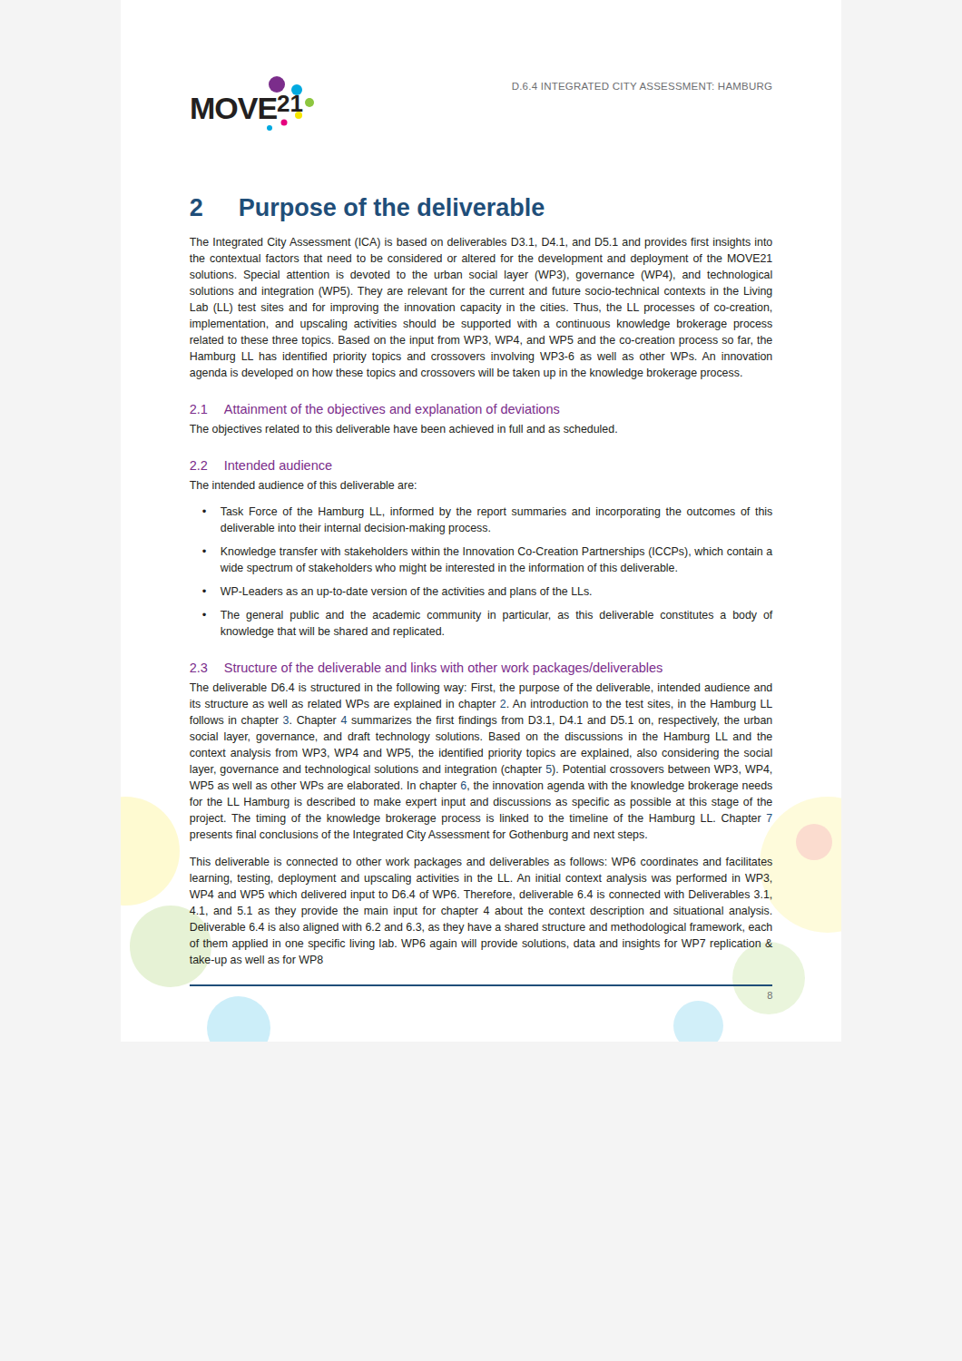MOVE 21
D.6.4 INTEGRATED CITY ASSESSMENT: HAMBURG
2 Purpose of the deliverable
The Integrated City Assessment (ICA) is based on deliverables D3.1, D4.1, and D5.1 and provides first insights into the contextual factors that need to be considered or altered for the development and deployment of the MOVE21 solutions. Special attention is devoted to the urban social layer (WP3), governance (WP4), and technological solutions and integration (WP5). They are relevant for the current and future socio-technical contexts in the Living Lab (LL) test sites and for improving the innovation capacity in the cities. Thus, the LL processes of co-creation, implementation, and upscaling activities should be supported with a continuous knowledge brokerage process related to these three topics. Based on the input from WP3, WP4, and WP5 and the co-creation process so far, the Hamburg LL has identified priority topics and crossovers involving WP3-6 as well as other WPs. An innovation agenda is developed on how these topics and crossovers will be taken up in the knowledge brokerage process.
2.1 Attainment of the objectives and explanation of deviations
The objectives related to this deliverable have been achieved in full and as scheduled.
2.2 Intended audience
The intended audience of this deliverable are:
Task Force of the Hamburg LL, informed by the report summaries and incorporating the outcomes of this deliverable into their internal decision-making process.
Knowledge transfer with stakeholders within the Innovation Co-Creation Partnerships (ICCPs), which contain a wide spectrum of stakeholders who might be interested in the information of this deliverable.
WP-Leaders as an up-to-date version of the activities and plans of the LLs.
The general public and the academic community in particular, as this deliverable constitutes a body of knowledge that will be shared and replicated.
2.3 Structure of the deliverable and links with other work packages/deliverables
The deliverable D6.4 is structured in the following way: First, the purpose of the deliverable, intended audience and its structure as well as related WPs are explained in chapter 2. An introduction to the test sites, in the Hamburg LL follows in chapter 3. Chapter 4 summarizes the first findings from D3.1, D4.1 and D5.1 on, respectively, the urban social layer, governance, and draft technology solutions. Based on the discussions in the Hamburg LL and the context analysis from WP3, WP4 and WP5, the identified priority topics are explained, also considering the social layer, governance and technological solutions and integration (chapter 5). Potential crossovers between WP3, WP4, WP5 as well as other WPs are elaborated. In chapter 6, the innovation agenda with the knowledge brokerage needs for the LL Hamburg is described to make expert input and discussions as specific as possible at this stage of the project. The timing of the knowledge brokerage process is linked to the timeline of the Hamburg LL. Chapter 7 presents final conclusions of the Integrated City Assessment for Gothenburg and next steps.
This deliverable is connected to other work packages and deliverables as follows: WP6 coordinates and facilitates learning, testing, deployment and upscaling activities in the LL. An initial context analysis was performed in WP3, WP4 and WP5 which delivered input to D6.4 of WP6. Therefore, deliverable 6.4 is connected with Deliverables 3.1, 4.1, and 5.1 as they provide the main input for chapter 4 about the context description and situational analysis. Deliverable 6.4 is also aligned with 6.2 and 6.3, as they have a shared structure and methodological framework, each of them applied in one specific living lab. WP6 again will provide solutions, data and insights for WP7 replication & take-up as well as for WP8
8